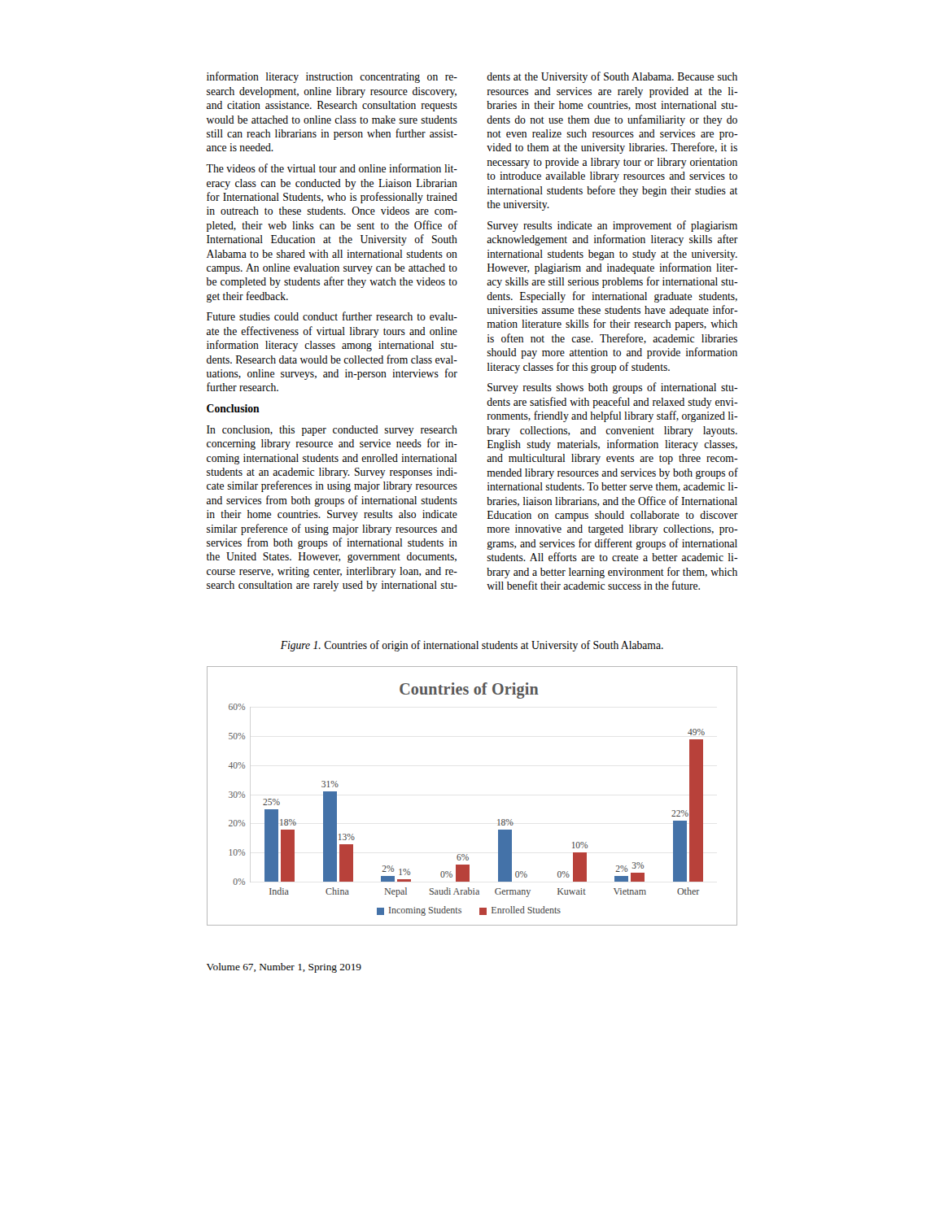information literacy instruction concentrating on research development, online library resource discovery, and citation assistance. Research consultation requests would be attached to online class to make sure students still can reach librarians in person when further assistance is needed.
The videos of the virtual tour and online information literacy class can be conducted by the Liaison Librarian for International Students, who is professionally trained in outreach to these students. Once videos are completed, their web links can be sent to the Office of International Education at the University of South Alabama to be shared with all international students on campus. An online evaluation survey can be attached to be completed by students after they watch the videos to get their feedback.
Future studies could conduct further research to evaluate the effectiveness of virtual library tours and online information literacy classes among international students. Research data would be collected from class evaluations, online surveys, and in-person interviews for further research.
Conclusion
In conclusion, this paper conducted survey research concerning library resource and service needs for incoming international students and enrolled international students at an academic library. Survey responses indicate similar preferences in using major library resources and services from both groups of international students in their home countries. Survey results also indicate similar preference of using major library resources and services from both groups of international students in the United States. However, government documents, course reserve, writing center, interlibrary loan, and research consultation are rarely used by international students at the University of South Alabama. Because such resources and services are rarely provided at the libraries in their home countries, most international students do not use them due to unfamiliarity or they do not even realize such resources and services are provided to them at the university libraries. Therefore, it is necessary to provide a library tour or library orientation to introduce available library resources and services to international students before they begin their studies at the university.
Survey results indicate an improvement of plagiarism acknowledgement and information literacy skills after international students began to study at the university. However, plagiarism and inadequate information literacy skills are still serious problems for international students. Especially for international graduate students, universities assume these students have adequate information literature skills for their research papers, which is often not the case. Therefore, academic libraries should pay more attention to and provide information literacy classes for this group of students.
Survey results shows both groups of international students are satisfied with peaceful and relaxed study environments, friendly and helpful library staff, organized library collections, and convenient library layouts. English study materials, information literacy classes, and multicultural library events are top three recommended library resources and services by both groups of international students. To better serve them, academic libraries, liaison librarians, and the Office of International Education on campus should collaborate to discover more innovative and targeted library collections, programs, and services for different groups of international students. All efforts are to create a better academic library and a better learning environment for them, which will benefit their academic success in the future.
Figure 1. Countries of origin of international students at University of South Alabama.
Countries of Origin
60%
50%
40%
30%
20%
10%
0%
25%
18%
31%
13%
2%
1%
0%
6%
18%
0%
0%
10%
2%
3%
22%
49%
India
China
Nepal
Saudi Arabia
Germany
Kuwait
Vietnam
Other
Incoming Students
Enrolled Students
Volume 67, Number 1, Spring 2019